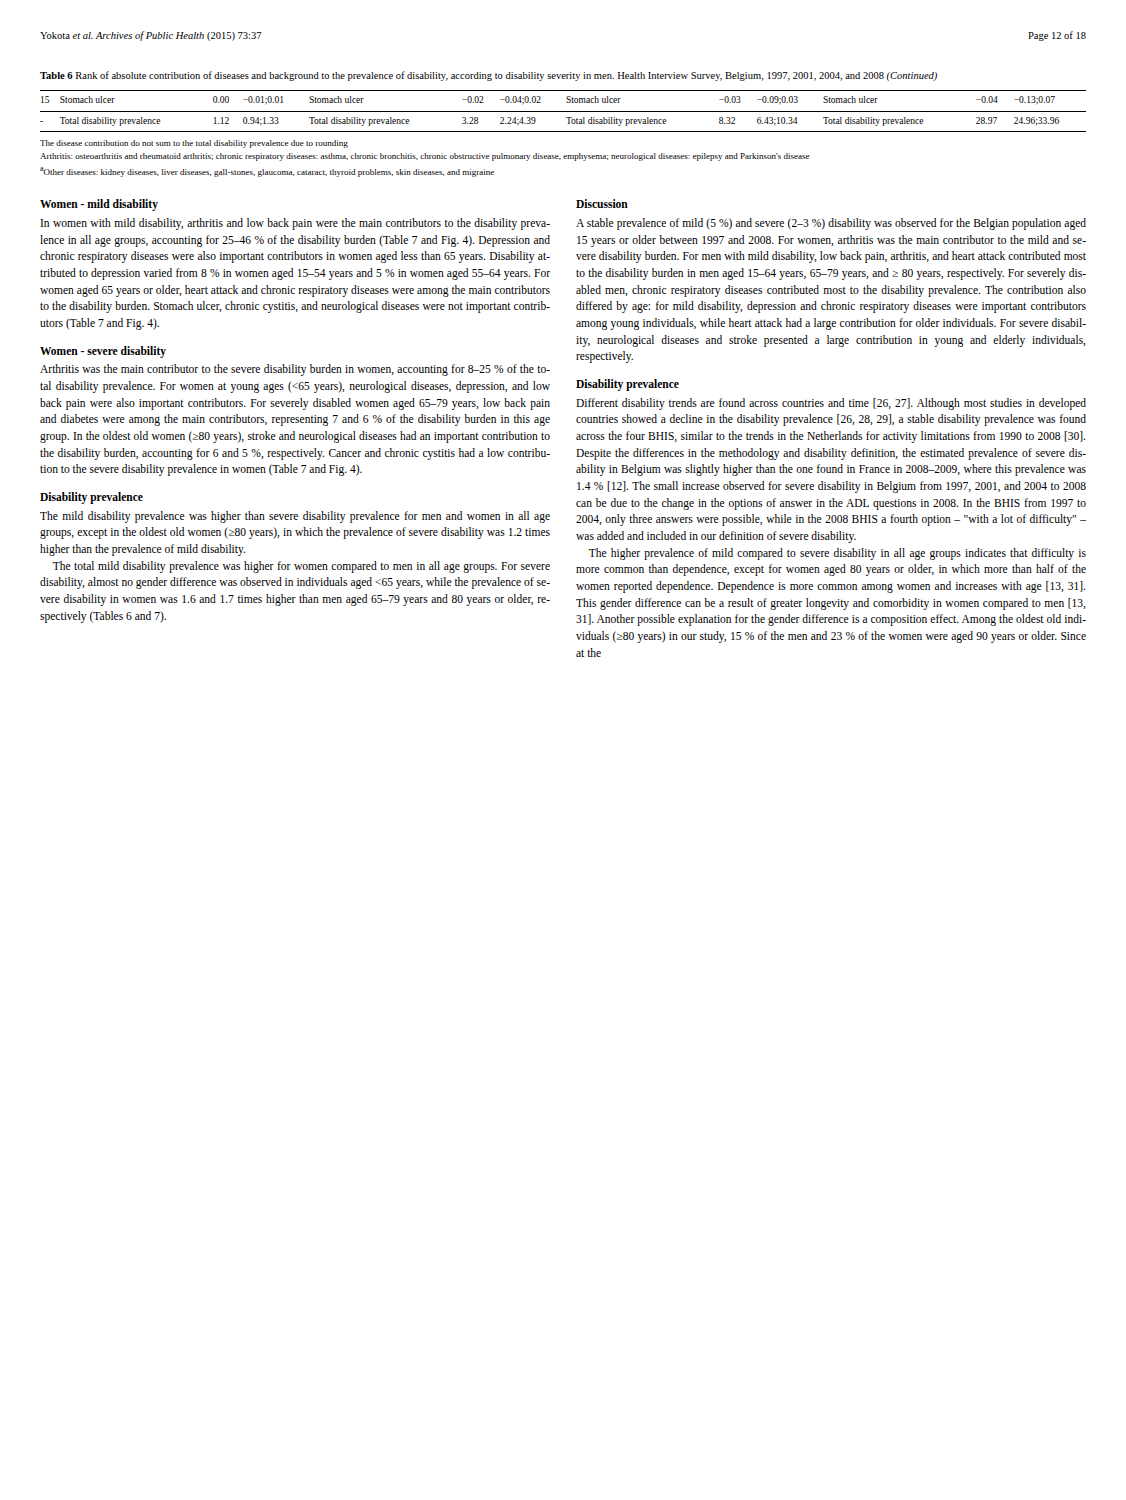Yokota et al. Archives of Public Health (2015) 73:37
Page 12 of 18
Table 6 Rank of absolute contribution of diseases and background to the prevalence of disability, according to disability severity in men. Health Interview Survey, Belgium, 1997, 2001, 2004, and 2008 (Continued)
| 15 | Stomach ulcer | 0.00 | −0.01;0.01 | Stomach ulcer | −0.02 | −0.04;0.02 | Stomach ulcer | −0.03 | −0.09;0.03 | Stomach ulcer | −0.04 | −0.13;0.07 |
| - | Total disability prevalence | 1.12 | 0.94;1.33 | Total disability prevalence | 3.28 | 2.24;4.39 | Total disability prevalence | 8.32 | 6.43;10.34 | Total disability prevalence | 28.97 | 24.96;33.96 |
The disease contribution do not sum to the total disability prevalence due to rounding
Arthritis: osteoarthritis and rheumatoid arthritis; chronic respiratory diseases: asthma, chronic bronchitis, chronic obstructive pulmonary disease, emphysema; neurological diseases: epilepsy and Parkinson's disease
aOther diseases: kidney diseases, liver diseases, gall-stones, glaucoma, cataract, thyroid problems, skin diseases, and migraine
Women - mild disability
In women with mild disability, arthritis and low back pain were the main contributors to the disability prevalence in all age groups, accounting for 25–46 % of the disability burden (Table 7 and Fig. 4). Depression and chronic respiratory diseases were also important contributors in women aged less than 65 years. Disability attributed to depression varied from 8 % in women aged 15–54 years and 5 % in women aged 55–64 years. For women aged 65 years or older, heart attack and chronic respiratory diseases were among the main contributors to the disability burden. Stomach ulcer, chronic cystitis, and neurological diseases were not important contributors (Table 7 and Fig. 4).
Women - severe disability
Arthritis was the main contributor to the severe disability burden in women, accounting for 8–25 % of the total disability prevalence. For women at young ages (<65 years), neurological diseases, depression, and low back pain were also important contributors. For severely disabled women aged 65–79 years, low back pain and diabetes were among the main contributors, representing 7 and 6 % of the disability burden in this age group. In the oldest old women (≥80 years), stroke and neurological diseases had an important contribution to the disability burden, accounting for 6 and 5 %, respectively. Cancer and chronic cystitis had a low contribution to the severe disability prevalence in women (Table 7 and Fig. 4).
Disability prevalence
The mild disability prevalence was higher than severe disability prevalence for men and women in all age groups, except in the oldest old women (≥80 years), in which the prevalence of severe disability was 1.2 times higher than the prevalence of mild disability.
The total mild disability prevalence was higher for women compared to men in all age groups. For severe disability, almost no gender difference was observed in individuals aged <65 years, while the prevalence of severe disability in women was 1.6 and 1.7 times higher than men aged 65–79 years and 80 years or older, respectively (Tables 6 and 7).
Discussion
A stable prevalence of mild (5 %) and severe (2–3 %) disability was observed for the Belgian population aged 15 years or older between 1997 and 2008. For women, arthritis was the main contributor to the mild and severe disability burden. For men with mild disability, low back pain, arthritis, and heart attack contributed most to the disability burden in men aged 15–64 years, 65–79 years, and ≥ 80 years, respectively. For severely disabled men, chronic respiratory diseases contributed most to the disability prevalence. The contribution also differed by age: for mild disability, depression and chronic respiratory diseases were important contributors among young individuals, while heart attack had a large contribution for older individuals. For severe disability, neurological diseases and stroke presented a large contribution in young and elderly individuals, respectively.
Disability prevalence
Different disability trends are found across countries and time [26, 27]. Although most studies in developed countries showed a decline in the disability prevalence [26, 28, 29], a stable disability prevalence was found across the four BHIS, similar to the trends in the Netherlands for activity limitations from 1990 to 2008 [30]. Despite the differences in the methodology and disability definition, the estimated prevalence of severe disability in Belgium was slightly higher than the one found in France in 2008–2009, where this prevalence was 1.4 % [12]. The small increase observed for severe disability in Belgium from 1997, 2001, and 2004 to 2008 can be due to the change in the options of answer in the ADL questions in 2008. In the BHIS from 1997 to 2004, only three answers were possible, while in the 2008 BHIS a fourth option – "with a lot of difficulty" – was added and included in our definition of severe disability.
The higher prevalence of mild compared to severe disability in all age groups indicates that difficulty is more common than dependence, except for women aged 80 years or older, in which more than half of the women reported dependence. Dependence is more common among women and increases with age [13, 31]. This gender difference can be a result of greater longevity and comorbidity in women compared to men [13, 31]. Another possible explanation for the gender difference is a composition effect. Among the oldest old individuals (≥80 years) in our study, 15 % of the men and 23 % of the women were aged 90 years or older. Since at the